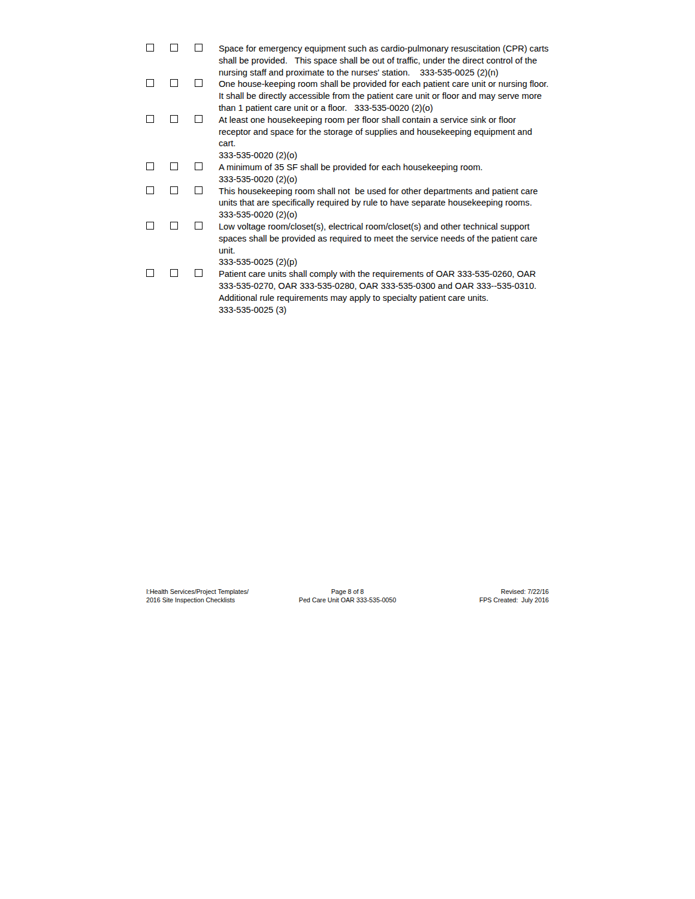| | | | Space for emergency equipment such as cardio-pulmonary resuscitation (CPR) carts shall be provided. This space shall be out of traffic, under the direct control of the nursing staff and proximate to the nurses' station. 333-535-0025 (2)(n) |
| | | | One house-keeping room shall be provided for each patient care unit or nursing floor. It shall be directly accessible from the patient care unit or floor and may serve more than 1 patient care unit or a floor. 333-535-0020 (2)(o) |
| | | | At least one housekeeping room per floor shall contain a service sink or floor receptor and space for the storage of supplies and housekeeping equipment and cart. 333-535-0020 (2)(o) |
| | | | A minimum of 35 SF shall be provided for each housekeeping room. 333-535-0020 (2)(o) |
| | | | This housekeeping room shall not be used for other departments and patient care units that are specifically required by rule to have separate housekeeping rooms. 333-535-0020 (2)(o) |
| | | | Low voltage room/closet(s), electrical room/closet(s) and other technical support spaces shall be provided as required to meet the service needs of the patient care unit. 333-535-0025 (2)(p) |
| | | | Patient care units shall comply with the requirements of OAR 333-535-0260, OAR 333-535-0270, OAR 333-535-0280, OAR 333-535-0300 and OAR 333--535-0310. Additional rule requirements may apply to specialty patient care units. 333-535-0025 (3) |
| I:Health Services/Project Templates/ | Page 8 of 8 | Revised: 7/22/16 |
| 2016 Site Inspection Checklists | Ped Care Unit OAR 333-535-0050 | FPS Created: July 2016 |